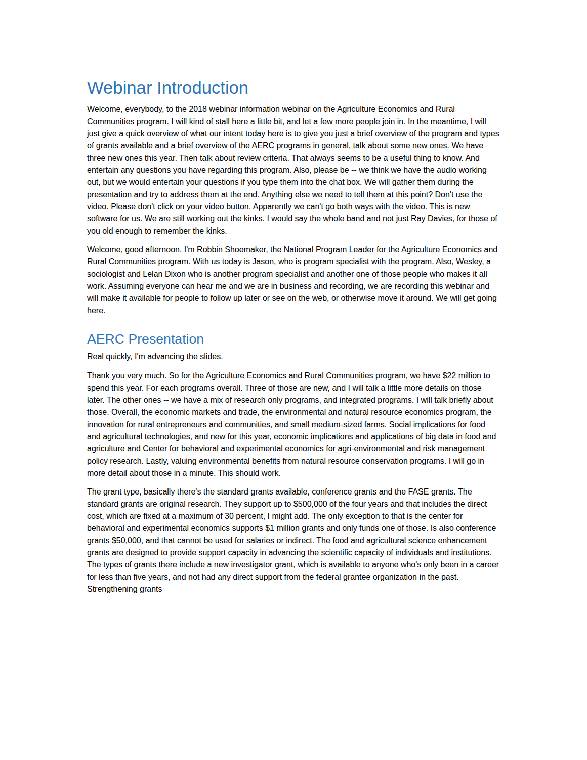Webinar Introduction
Welcome, everybody, to the 2018 webinar information webinar on the Agriculture Economics and Rural Communities program. I will kind of stall here a little bit, and let a few more people join in. In the meantime, I will just give a quick overview of what our intent today here is to give you just a brief overview of the program and types of grants available and a brief overview of the AERC programs in general, talk about some new ones. We have three new ones this year. Then talk about review criteria. That always seems to be a useful thing to know. And entertain any questions you have regarding this program. Also, please be -- we think we have the audio working out, but we would entertain your questions if you type them into the chat box. We will gather them during the presentation and try to address them at the end. Anything else we need to tell them at this point? Don't use the video. Please don't click on your video button. Apparently we can't go both ways with the video. This is new software for us. We are still working out the kinks. I would say the whole band and not just Ray Davies, for those of you old enough to remember the kinks.
Welcome, good afternoon. I'm Robbin Shoemaker, the National Program Leader for the Agriculture Economics and Rural Communities program. With us today is Jason, who is program specialist with the program. Also, Wesley, a sociologist and Lelan Dixon who is another program specialist and another one of those people who makes it all work. Assuming everyone can hear me and we are in business and recording, we are recording this webinar and will make it available for people to follow up later or see on the web, or otherwise move it around. We will get going here.
AERC Presentation
Real quickly, I'm advancing the slides.
Thank you very much. So for the Agriculture Economics and Rural Communities program, we have $22 million to spend this year. For each programs overall. Three of those are new, and I will talk a little more details on those later. The other ones -- we have a mix of research only programs, and integrated programs. I will talk briefly about those. Overall, the economic markets and trade, the environmental and natural resource economics program, the innovation for rural entrepreneurs and communities, and small medium-sized farms. Social implications for food and agricultural technologies, and new for this year, economic implications and applications of big data in food and agriculture and Center for behavioral and experimental economics for agri-environmental and risk management policy research. Lastly, valuing environmental benefits from natural resource conservation programs. I will go in more detail about those in a minute. This should work.
The grant type, basically there's the standard grants available, conference grants and the FASE grants. The standard grants are original research. They support up to $500,000 of the four years and that includes the direct cost, which are fixed at a maximum of 30 percent, I might add. The only exception to that is the center for behavioral and experimental economics supports $1 million grants and only funds one of those. Is also conference grants $50,000, and that cannot be used for salaries or indirect. The food and agricultural science enhancement grants are designed to provide support capacity in advancing the scientific capacity of individuals and institutions. The types of grants there include a new investigator grant, which is available to anyone who's only been in a career for less than five years, and not had any direct support from the federal grantee organization in the past. Strengthening grants